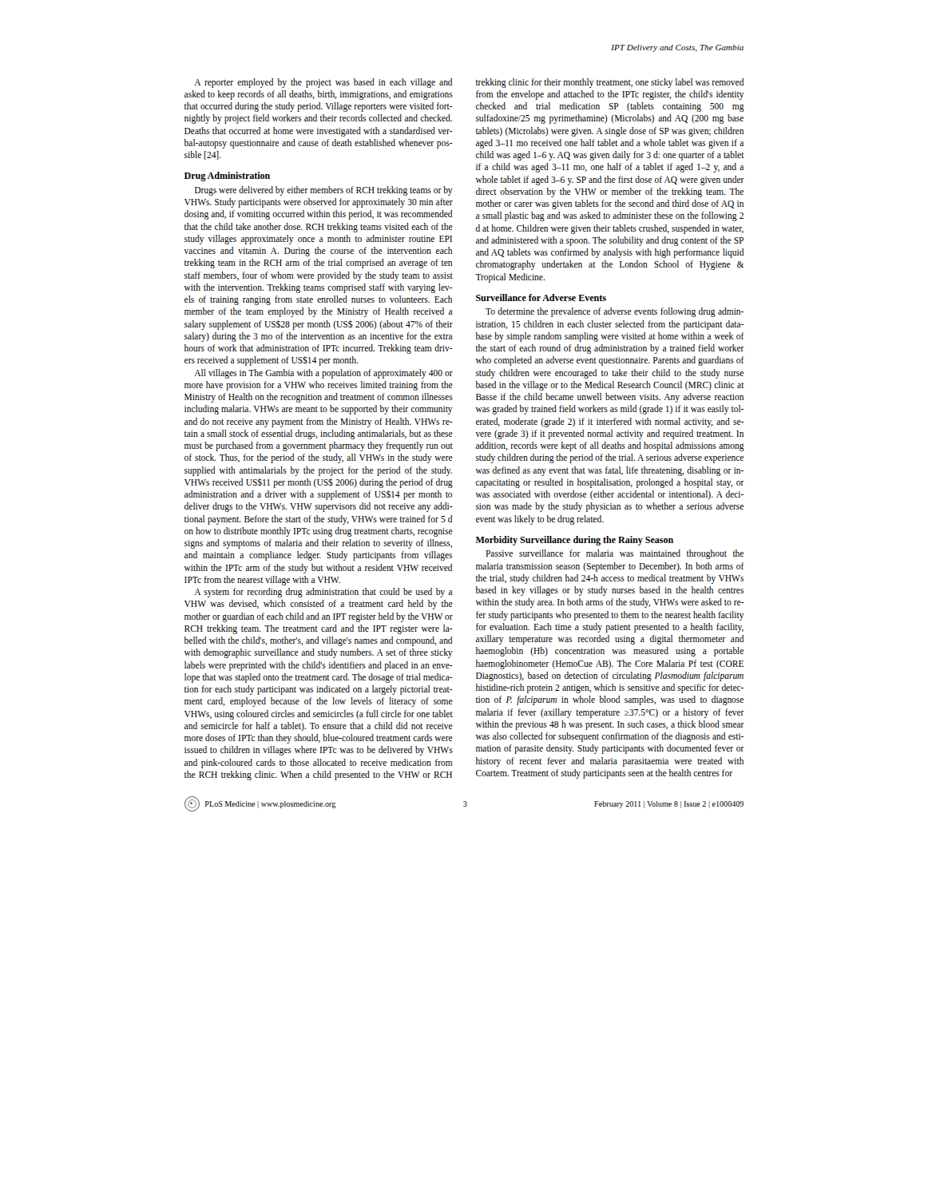IPT Delivery and Costs, The Gambia
A reporter employed by the project was based in each village and asked to keep records of all deaths, birth, immigrations, and emigrations that occurred during the study period. Village reporters were visited fortnightly by project field workers and their records collected and checked. Deaths that occurred at home were investigated with a standardised verbal-autopsy questionnaire and cause of death established whenever possible [24].
Drug Administration
Drugs were delivered by either members of RCH trekking teams or by VHWs. Study participants were observed for approximately 30 min after dosing and, if vomiting occurred within this period, it was recommended that the child take another dose. RCH trekking teams visited each of the study villages approximately once a month to administer routine EPI vaccines and vitamin A. During the course of the intervention each trekking team in the RCH arm of the trial comprised an average of ten staff members, four of whom were provided by the study team to assist with the intervention. Trekking teams comprised staff with varying levels of training ranging from state enrolled nurses to volunteers. Each member of the team employed by the Ministry of Health received a salary supplement of US$28 per month (US$ 2006) (about 47% of their salary) during the 3 mo of the intervention as an incentive for the extra hours of work that administration of IPTc incurred. Trekking team drivers received a supplement of US$14 per month.
All villages in The Gambia with a population of approximately 400 or more have provision for a VHW who receives limited training from the Ministry of Health on the recognition and treatment of common illnesses including malaria. VHWs are meant to be supported by their community and do not receive any payment from the Ministry of Health. VHWs retain a small stock of essential drugs, including antimalarials, but as these must be purchased from a government pharmacy they frequently run out of stock. Thus, for the period of the study, all VHWs in the study were supplied with antimalarials by the project for the period of the study. VHWs received US$11 per month (US$ 2006) during the period of drug administration and a driver with a supplement of US$14 per month to deliver drugs to the VHWs. VHW supervisors did not receive any additional payment. Before the start of the study, VHWs were trained for 5 d on how to distribute monthly IPTc using drug treatment charts, recognise signs and symptoms of malaria and their relation to severity of illness, and maintain a compliance ledger. Study participants from villages within the IPTc arm of the study but without a resident VHW received IPTc from the nearest village with a VHW.
A system for recording drug administration that could be used by a VHW was devised, which consisted of a treatment card held by the mother or guardian of each child and an IPT register held by the VHW or RCH trekking team. The treatment card and the IPT register were labelled with the child's, mother's, and village's names and compound, and with demographic surveillance and study numbers. A set of three sticky labels were preprinted with the child's identifiers and placed in an envelope that was stapled onto the treatment card. The dosage of trial medication for each study participant was indicated on a largely pictorial treatment card, employed because of the low levels of literacy of some VHWs, using coloured circles and semicircles (a full circle for one tablet and semicircle for half a tablet). To ensure that a child did not receive more doses of IPTc than they should, blue-coloured treatment cards were issued to children in villages where IPTc was to be delivered by VHWs and pink-coloured cards to those allocated to receive medication from the RCH trekking clinic. When a child presented to the VHW or RCH trekking clinic for their monthly treatment, one sticky label was removed from the envelope and attached to the IPTc register, the child's identity checked and trial medication SP (tablets containing 500 mg sulfadoxine/25 mg pyrimethamine) (Microlabs) and AQ (200 mg base tablets) (Microlabs) were given. A single dose of SP was given; children aged 3–11 mo received one half tablet and a whole tablet was given if a child was aged 1–6 y. AQ was given daily for 3 d: one quarter of a tablet if a child was aged 3–11 mo, one half of a tablet if aged 1–2 y, and a whole tablet if aged 3–6 y. SP and the first dose of AQ were given under direct observation by the VHW or member of the trekking team. The mother or carer was given tablets for the second and third dose of AQ in a small plastic bag and was asked to administer these on the following 2 d at home. Children were given their tablets crushed, suspended in water, and administered with a spoon. The solubility and drug content of the SP and AQ tablets was confirmed by analysis with high performance liquid chromatography undertaken at the London School of Hygiene & Tropical Medicine.
Surveillance for Adverse Events
To determine the prevalence of adverse events following drug administration, 15 children in each cluster selected from the participant database by simple random sampling were visited at home within a week of the start of each round of drug administration by a trained field worker who completed an adverse event questionnaire. Parents and guardians of study children were encouraged to take their child to the study nurse based in the village or to the Medical Research Council (MRC) clinic at Basse if the child became unwell between visits. Any adverse reaction was graded by trained field workers as mild (grade 1) if it was easily tolerated, moderate (grade 2) if it interfered with normal activity, and severe (grade 3) if it prevented normal activity and required treatment. In addition, records were kept of all deaths and hospital admissions among study children during the period of the trial. A serious adverse experience was defined as any event that was fatal, life threatening, disabling or incapacitating or resulted in hospitalisation, prolonged a hospital stay, or was associated with overdose (either accidental or intentional). A decision was made by the study physician as to whether a serious adverse event was likely to be drug related.
Morbidity Surveillance during the Rainy Season
Passive surveillance for malaria was maintained throughout the malaria transmission season (September to December). In both arms of the trial, study children had 24-h access to medical treatment by VHWs based in key villages or by study nurses based in the health centres within the study area. In both arms of the study, VHWs were asked to refer study participants who presented to them to the nearest health facility for evaluation. Each time a study patient presented to a health facility, axillary temperature was recorded using a digital thermometer and haemoglobin (Hb) concentration was measured using a portable haemoglobinometer (HemoCue AB). The Core Malaria Pf test (CORE Diagnostics), based on detection of circulating Plasmodium falciparum histidine-rich protein 2 antigen, which is sensitive and specific for detection of P. falciparum in whole blood samples, was used to diagnose malaria if fever (axillary temperature ≥37.5°C) or a history of fever within the previous 48 h was present. In such cases, a thick blood smear was also collected for subsequent confirmation of the diagnosis and estimation of parasite density. Study participants with documented fever or history of recent fever and malaria parasitaemia were treated with Coartem. Treatment of study participants seen at the health centres for
PLoS Medicine | www.plosmedicine.org
3
February 2011 | Volume 8 | Issue 2 | e1000409